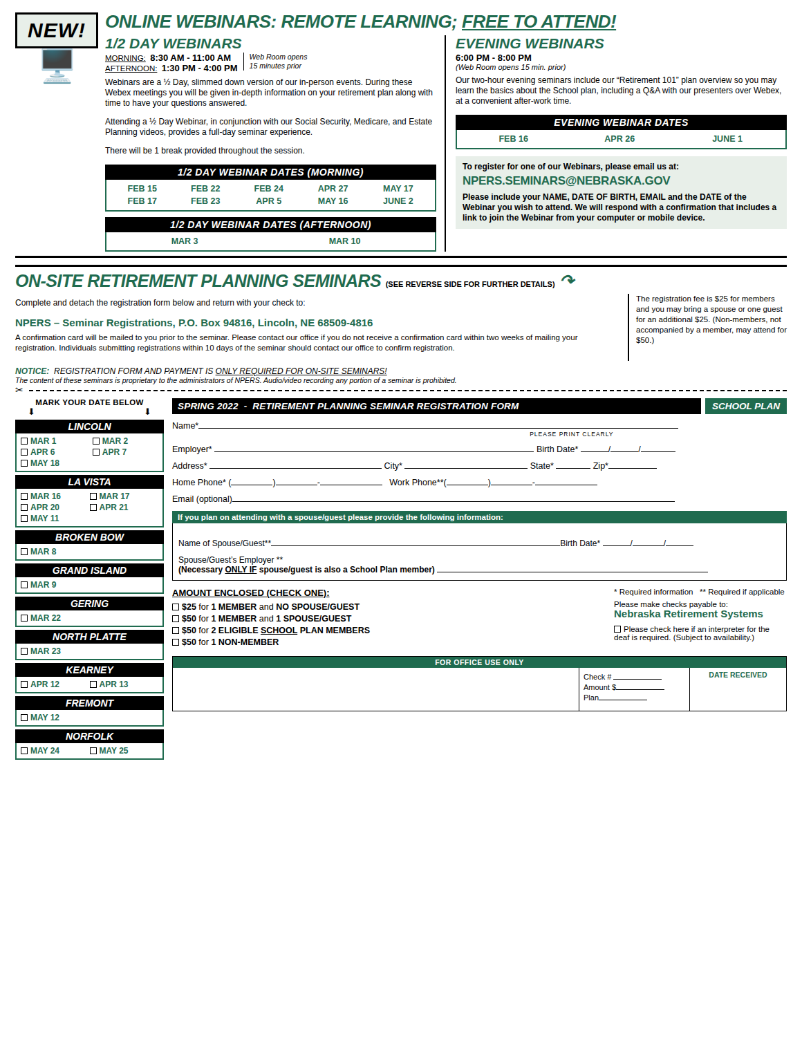NEW!
🖥️
ONLINE WEBINARS: REMOTE LEARNING; FREE TO ATTEND!
1/2 DAY WEBINARS
MORNING: 8:30 AM - 11:00 AM
AFTERNOON: 1:30 PM - 4:00 PM
Web Room opens
15 minutes prior
Webinars are a ½ Day, slimmed down version of our in-person events. During these Webex meetings you will be given in-depth information on your retirement plan along with time to have your questions answered.
Attending a ½ Day Webinar, in conjunction with our Social Security, Medicare, and Estate Planning videos, provides a full-day seminar experience.
There will be 1 break provided throughout the session.
1/2 DAY WEBINAR DATES (MORNING)
| FEB 15 | FEB 22 | FEB 24 | APR 27 | MAY 17 |
| FEB 17 | FEB 23 | APR 5 | MAY 16 | JUNE 2 |
1/2 DAY WEBINAR DATES (AFTERNOON)
| MAR 3 | MAR 10 |
EVENING WEBINARS
6:00 PM - 8:00 PM
(Web Room opens 15 min. prior)
Our two-hour evening seminars include our “Retirement 101” plan overview so you may learn the basics about the School plan, including a Q&A with our presenters over Webex, at a convenient after-work time.
EVENING WEBINAR DATES
| FEB 16 | APR 26 | JUNE 1 |
To register for one of our Webinars, please email us at:
NPERS.SEMINARS@NEBRASKA.GOV
Please include your NAME, DATE OF BIRTH, EMAIL and the DATE of the Webinar you wish to attend. We will respond with a confirmation that includes a link to join the Webinar from your computer or mobile device.
ON-SITE RETIREMENT PLANNING SEMINARS (SEE REVERSE SIDE FOR FURTHER DETAILS) ↷
Complete and detach the registration form below and return with your check to:
NPERS – Seminar Registrations, P.O. Box 94816, Lincoln, NE 68509-4816
A confirmation card will be mailed to you prior to the seminar. Please contact our office if you do not receive a confirmation card within two weeks of mailing your registration. Individuals submitting registrations within 10 days of the seminar should contact our office to confirm registration.
The registration fee is $25 for members and you may bring a spouse or one guest for an additional $25. (Non-members, not accompanied by a member, may attend for $50.)
NOTICE: REGISTRATION FORM AND PAYMENT IS ONLY REQUIRED FOR ON-SITE SEMINARS!
The content of these seminars is proprietary to the administrators of NPERS. Audio/video recording any portion of a seminar is prohibited.
✂
MARK YOUR DATE BELOW
⬇⬇
LINCOLN
| MAR 1 | MAR 2 |
| APR 6 | APR 7 |
| MAY 18 | |
LA VISTA
| MAR 16 | MAR 17 |
| APR 20 | APR 21 |
| MAY 11 | |
BROKEN BOW
| MAR 8 |
GRAND ISLAND
| MAR 9 |
GERING
| MAR 22 |
NORTH PLATTE
| MAR 23 |
KEARNEY
| APR 12 | APR 13 |
FREMONT
| MAY 12 |
NORFOLK
| MAY 24 | MAY 25 |
SPRING 2022 - RETIREMENT PLANNING SEMINAR REGISTRATION FORM
SCHOOL PLAN
Name*
PLEASE PRINT CLEARLY
Employer* Birth Date* / /
Address* City* State* Zip*
Home Phone* ( ) - Work Phone**( ) -
Email (optional)
If you plan on attending with a spouse/guest please provide the following information:
Name of Spouse/Guest** Birth Date* / /
Spouse/Guest’s Employer **
(Necessary ONLY IF spouse/guest is also a School Plan member)
AMOUNT ENCLOSED (CHECK ONE):
$25 for 1 MEMBER and NO SPOUSE/GUEST
$50 for 1 MEMBER and 1 SPOUSE/GUEST
$50 for 2 ELIGIBLE SCHOOL PLAN MEMBERS
$50 for 1 NON-MEMBER
* Required information ** Required if applicable
Please make checks payable to:
Nebraska Retirement Systems
Please check here if an interpreter for the deaf is required. (Subject to availability.)
FOR OFFICE USE ONLY
Check #
Amount $
Plan
DATE RECEIVED